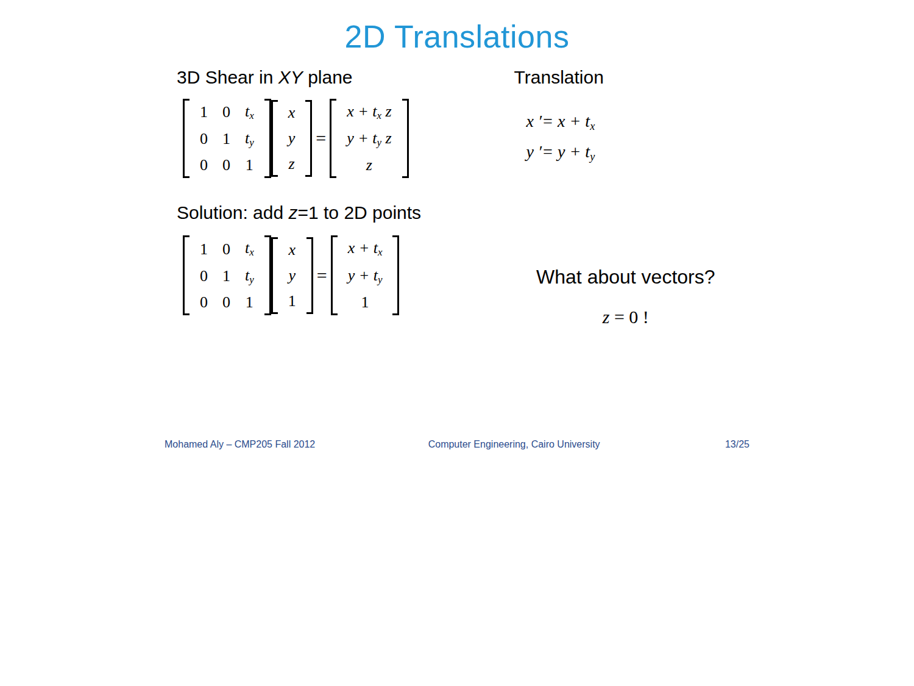2D Translations
3D Shear in XY plane
| 1 | 0 | t x |
| 0 | 1 | t y |
| 0 | 0 | 1 |
| x |
| y |
| z |
=
| x + t x z |
| y + t y z |
| z |
Translation
x ′= x + tx
y ′= y + ty
Solution: add z=1 to 2D points
| 1 | 0 | t x |
| 0 | 1 | t y |
| 0 | 0 | 1 |
| x |
| y |
| 1 |
=
| x + t x |
| y + t y |
| 1 |
What about vectors?
z = 0 !
Mohamed Aly – CMP205 Fall 2012
Computer Engineering, Cairo University
13/25